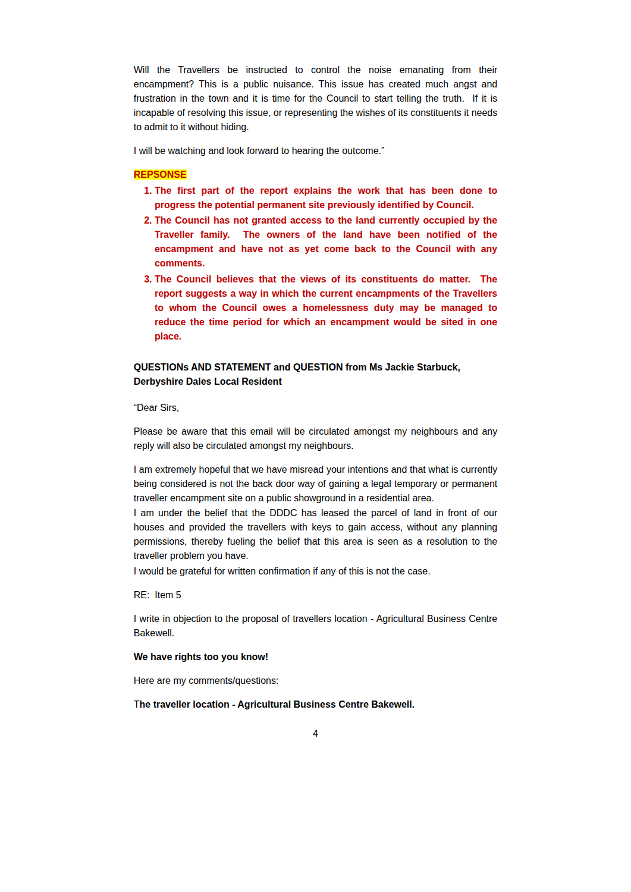Will the Travellers be instructed to control the noise emanating from their encampment? This is a public nuisance. This issue has created much angst and frustration in the town and it is time for the Council to start telling the truth. If it is incapable of resolving this issue, or representing the wishes of its constituents it needs to admit to it without hiding.
I will be watching and look forward to hearing the outcome.”
REPSONSE
The first part of the report explains the work that has been done to progress the potential permanent site previously identified by Council.
The Council has not granted access to the land currently occupied by the Traveller family. The owners of the land have been notified of the encampment and have not as yet come back to the Council with any comments.
The Council believes that the views of its constituents do matter. The report suggests a way in which the current encampments of the Travellers to whom the Council owes a homelessness duty may be managed to reduce the time period for which an encampment would be sited in one place.
QUESTIONs AND STATEMENT and QUESTION from Ms Jackie Starbuck, Derbyshire Dales Local Resident
“Dear Sirs,
Please be aware that this email will be circulated amongst my neighbours and any reply will also be circulated amongst my neighbours.
I am extremely hopeful that we have misread your intentions and that what is currently being considered is not the back door way of gaining a legal temporary or permanent traveller encampment site on a public showground in a residential area.
I am under the belief that the DDDC has leased the parcel of land in front of our houses and provided the travellers with keys to gain access, without any planning permissions, thereby fueling the belief that this area is seen as a resolution to the traveller problem you have.
I would be grateful for written confirmation if any of this is not the case.
RE: Item 5
I write in objection to the proposal of travellers location - Agricultural Business Centre Bakewell.
We have rights too you know!
Here are my comments/questions:
The traveller location - Agricultural Business Centre Bakewell.
4